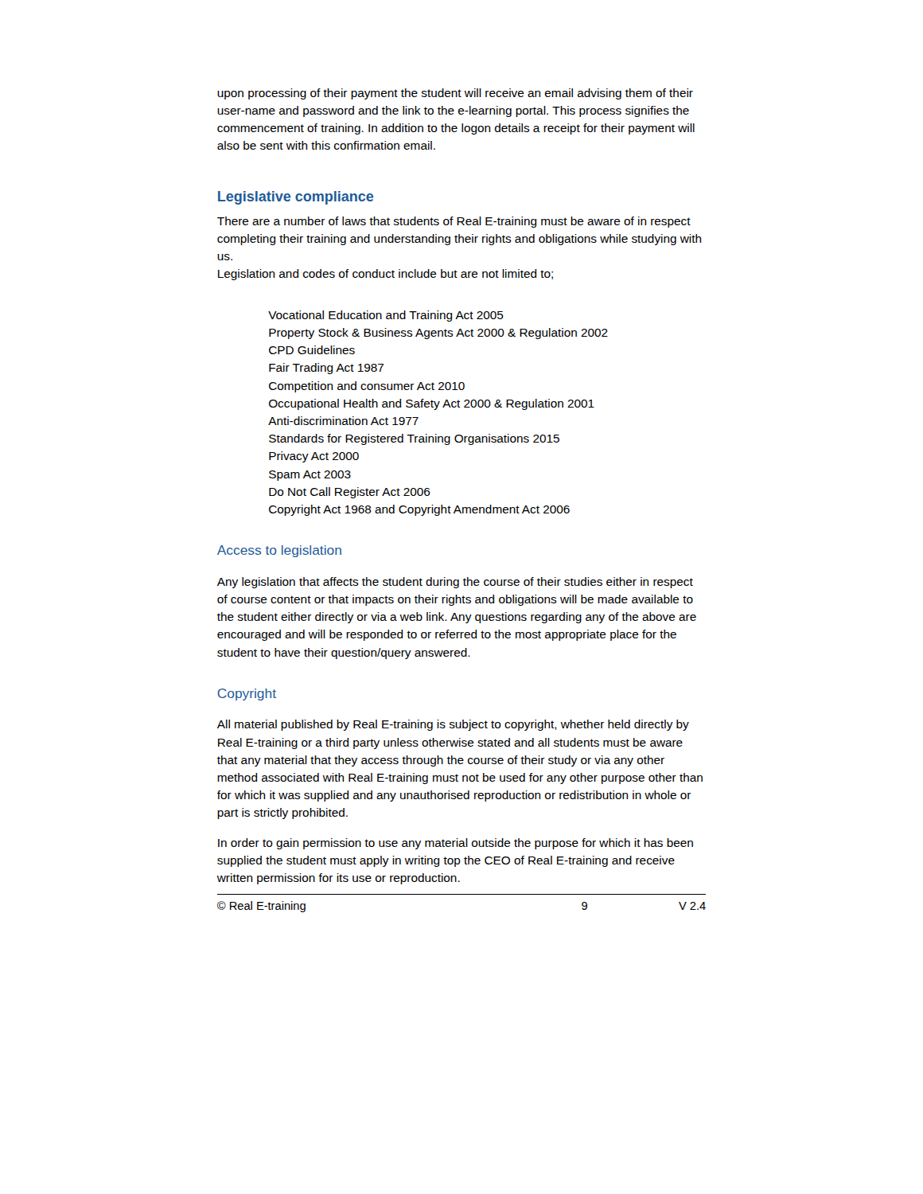upon processing of their payment the student will receive an email advising them of their user-name and password and the link to the e-learning portal. This process signifies the commencement of training. In addition to the logon details a receipt for their payment will also be sent with this confirmation email.
Legislative compliance
There are a number of laws that students of Real E-training must be aware of in respect completing their training and understanding their rights and obligations while studying with us.
Legislation and codes of conduct include but are not limited to;
Vocational Education and Training Act 2005
Property Stock & Business Agents Act 2000 & Regulation 2002
CPD Guidelines
Fair Trading Act 1987
Competition and consumer Act 2010
Occupational Health and Safety Act 2000 & Regulation 2001
Anti-discrimination Act 1977
Standards for Registered Training Organisations 2015
Privacy Act 2000
Spam Act 2003
Do Not Call Register Act 2006
Copyright Act 1968 and Copyright Amendment Act 2006
Access to legislation
Any legislation that affects the student during the course of their studies either in respect of course content or that impacts on their rights and obligations will be made available to the student either directly or via a web link. Any questions regarding any of the above are encouraged and will be responded to or referred to the most appropriate place for the student to have their question/query answered.
Copyright
All material published by Real E-training is subject to copyright, whether held directly by Real E-training or a third party unless otherwise stated and all students must be aware that any material that they access through the course of their study or via any other method associated with Real E-training must not be used for any other purpose other than for which it was supplied and any unauthorised reproduction or redistribution in whole or part is strictly prohibited.
In order to gain permission to use any material outside the purpose for which it has been supplied the student must apply in writing top the CEO of Real E-training and receive written permission for its use or reproduction.
| © Real E-training | 9 | V 2.4 |